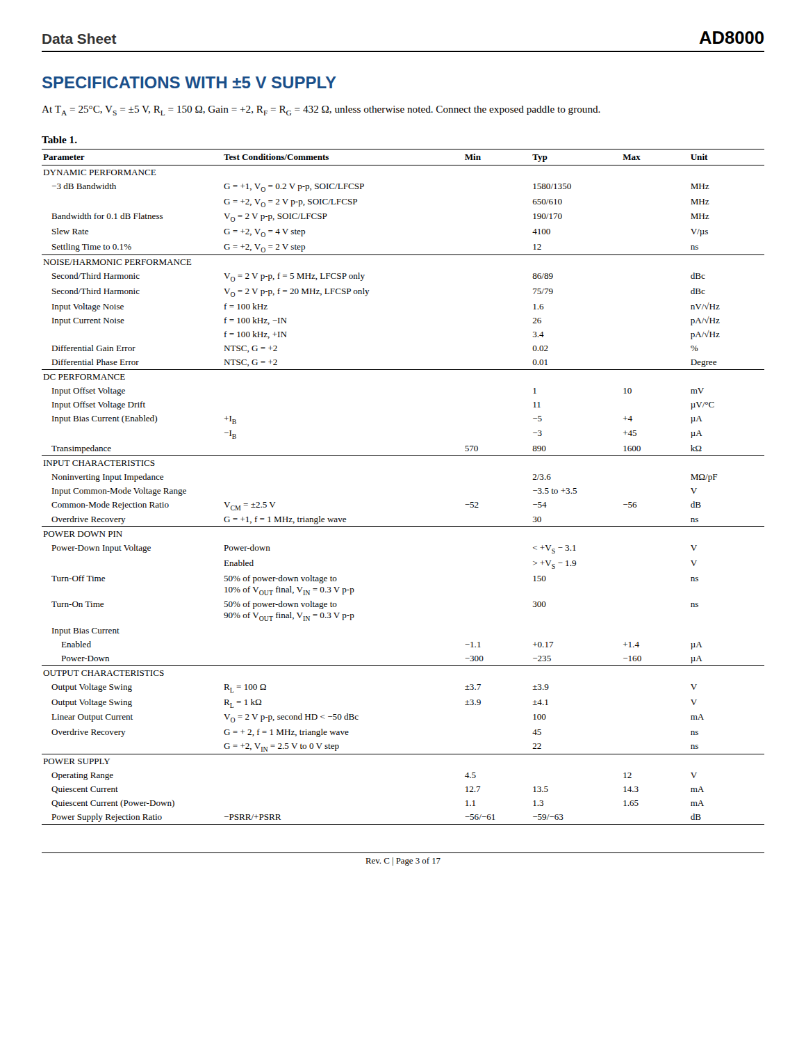Data Sheet
AD8000
SPECIFICATIONS WITH ±5 V SUPPLY
At TA = 25°C, VS = ±5 V, RL = 150 Ω, Gain = +2, RF = RG = 432 Ω, unless otherwise noted. Connect the exposed paddle to ground.
Table 1.
| Parameter | Test Conditions/Comments | Min | Typ | Max | Unit |
| --- | --- | --- | --- | --- | --- |
| DYNAMIC PERFORMANCE | | | | | |
| −3 dB Bandwidth | G = +1, V O = 0.2 V p-p, SOIC/LFCSP | | 1580/1350 | | MHz |
| | G = +2, V O = 2 V p-p, SOIC/LFCSP | | 650/610 | | MHz |
| Bandwidth for 0.1 dB Flatness | V O = 2 V p-p, SOIC/LFCSP | | 190/170 | | MHz |
| Slew Rate | G = +2, V O = 4 V step | | 4100 | | V/µs |
| Settling Time to 0.1% | G = +2, V O = 2 V step | | 12 | | ns |
| NOISE/HARMONIC PERFORMANCE | | | | | |
| Second/Third Harmonic | V O = 2 V p-p, f = 5 MHz, LFCSP only | | 86/89 | | dBc |
| Second/Third Harmonic | V O = 2 V p-p, f = 20 MHz, LFCSP only | | 75/79 | | dBc |
| Input Voltage Noise | f = 100 kHz | | 1.6 | | nV/√Hz |
| Input Current Noise | f = 100 kHz, −IN | | 26 | | pA/√Hz |
| | f = 100 kHz, +IN | | 3.4 | | pA/√Hz |
| Differential Gain Error | NTSC, G = +2 | | 0.02 | | % |
| Differential Phase Error | NTSC, G = +2 | | 0.01 | | Degree |
| DC PERFORMANCE | | | | | |
| Input Offset Voltage | | | 1 | 10 | mV |
| Input Offset Voltage Drift | | | 11 | | µV/°C |
| Input Bias Current (Enabled) | +I B | | −5 | +4 | µA |
| | −I B | | −3 | +45 | µA |
| Transimpedance | | 570 | 890 | 1600 | kΩ |
| INPUT CHARACTERISTICS | | | | | |
| Noninverting Input Impedance | | | 2/3.6 | | MΩ/pF |
| Input Common-Mode Voltage Range | | | −3.5 to +3.5 | | V |
| Common-Mode Rejection Ratio | V CM = ±2.5 V | −52 | −54 | −56 | dB |
| Overdrive Recovery | G = +1, f = 1 MHz, triangle wave | | 30 | | ns |
| POWER DOWN PIN | | | | | |
| Power-Down Input Voltage | Power-down | | < +V S − 3.1 | | V |
| | Enabled | | > +V S − 1.9 | | V |
| Turn-Off Time | 50% of power-down voltage to 10% of V OUT final, V IN = 0.3 V p-p | | 150 | | ns |
| Turn-On Time | 50% of power-down voltage to 90% of V OUT final, V IN = 0.3 V p-p | | 300 | | ns |
| Input Bias Current | | | | | |
| Enabled | | −1.1 | +0.17 | +1.4 | µA |
| Power-Down | | −300 | −235 | −160 | µA |
| OUTPUT CHARACTERISTICS | | | | | |
| Output Voltage Swing | R L = 100 Ω | ±3.7 | ±3.9 | | V |
| Output Voltage Swing | R L = 1 kΩ | ±3.9 | ±4.1 | | V |
| Linear Output Current | V O = 2 V p-p, second HD < −50 dBc | | 100 | | mA |
| Overdrive Recovery | G = + 2, f = 1 MHz, triangle wave | | 45 | | ns |
| | G = +2, V IN = 2.5 V to 0 V step | | 22 | | ns |
| POWER SUPPLY | | | | | |
| Operating Range | | 4.5 | | 12 | V |
| Quiescent Current | | 12.7 | 13.5 | 14.3 | mA |
| Quiescent Current (Power-Down) | | 1.1 | 1.3 | 1.65 | mA |
| Power Supply Rejection Ratio | −PSRR/+PSRR | −56/−61 | −59/−63 | | dB |
Rev. C | Page 3 of 17